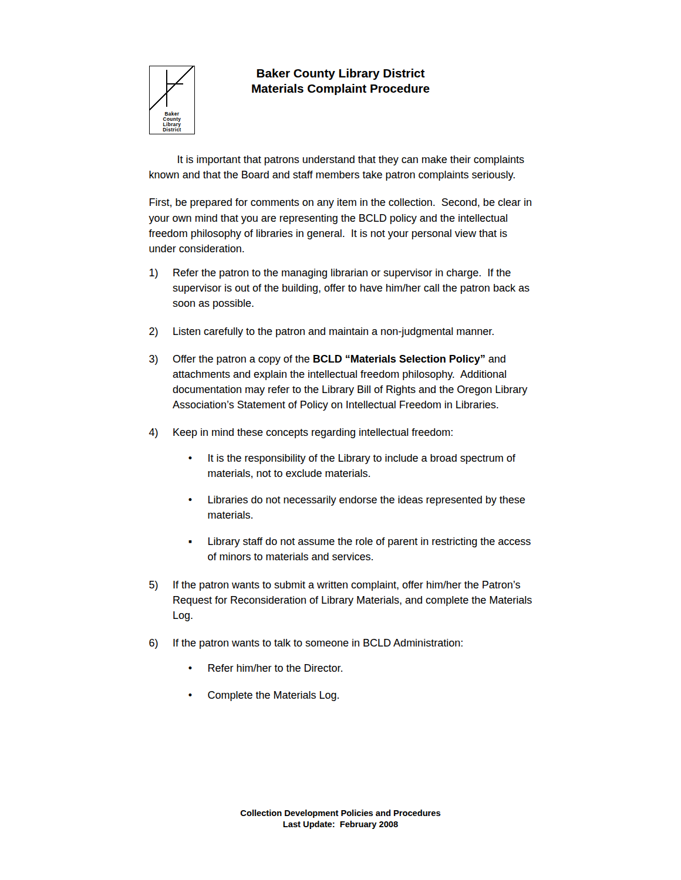Baker
County
Library
District
Baker County Library District Materials Complaint Procedure
It is important that patrons understand that they can make their complaints known and that the Board and staff members take patron complaints seriously.
First, be prepared for comments on any item in the collection. Second, be clear in your own mind that you are representing the BCLD policy and the intellectual freedom philosophy of libraries in general. It is not your personal view that is under consideration.
1) Refer the patron to the managing librarian or supervisor in charge. If the supervisor is out of the building, offer to have him/her call the patron back as soon as possible.
2) Listen carefully to the patron and maintain a non-judgmental manner.
3) Offer the patron a copy of the BCLD “Materials Selection Policy” and attachments and explain the intellectual freedom philosophy. Additional documentation may refer to the Library Bill of Rights and the Oregon Library Association’s Statement of Policy on Intellectual Freedom in Libraries.
4) Keep in mind these concepts regarding intellectual freedom:
•It is the responsibility of the Library to include a broad spectrum of materials, not to exclude materials.
•Libraries do not necessarily endorse the ideas represented by these materials.
▪Library staff do not assume the role of parent in restricting the access of minors to materials and services.
5) If the patron wants to submit a written complaint, offer him/her the Patron’s Request for Reconsideration of Library Materials, and complete the Materials Log.
6) If the patron wants to talk to someone in BCLD Administration:
•Refer him/her to the Director.
•Complete the Materials Log.
Collection Development Policies and Procedures Last Update: February 2008